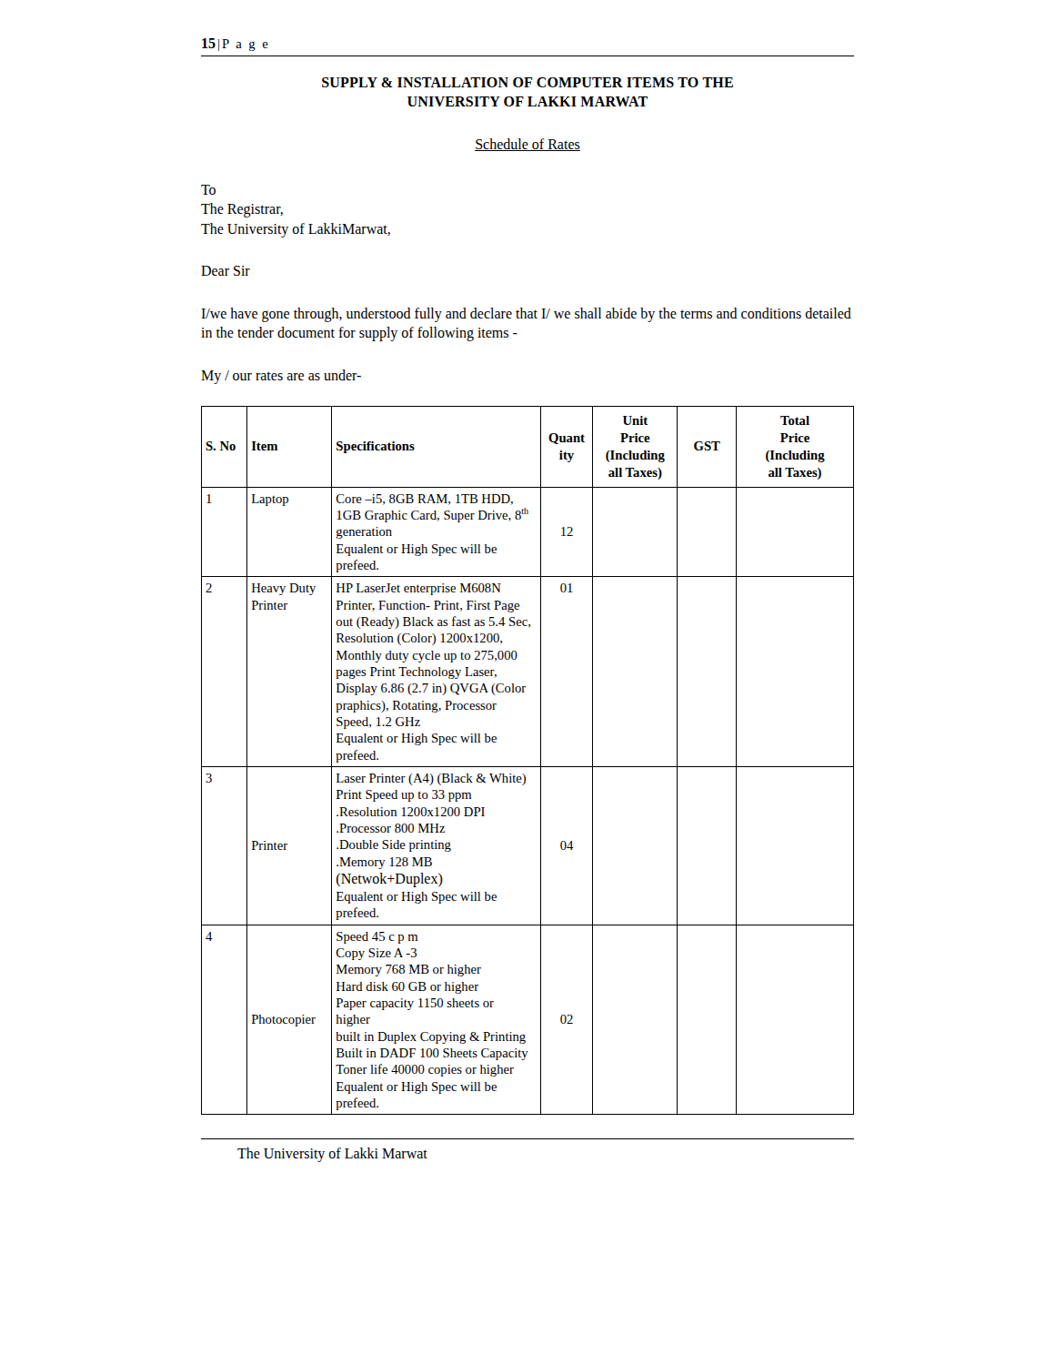15|P a g e
SUPPLY & INSTALLATION OF COMPUTER ITEMS TO THE
UNIVERSITY OF LAKKI MARWAT
Schedule of Rates
To
The Registrar,
The University of LakkiMarwat,
Dear Sir
I/we have gone through, understood fully and declare that I/ we shall abide by the terms and conditions detailed in the tender document for supply of following items -
My / our rates are as under-
| S. No | Item | Specifications | Quant ity | Unit Price (Including all Taxes) | GST | Total Price (Including all Taxes) |
| --- | --- | --- | --- | --- | --- | --- |
| 1 | Laptop | Core –i5, 8GB RAM, 1TB HDD, 1GB Graphic Card, Super Drive, 8 th generation Equalent or High Spec will be prefeed. | 12 | | | |
| 2 | Heavy Duty Printer | HP LaserJet enterprise M608N Printer, Function- Print, First Page out (Ready) Black as fast as 5.4 Sec, Resolution (Color) 1200x1200, Monthly duty cycle up to 275,000 pages Print Technology Laser, Display 6.86 (2.7 in) QVGA (Color praphics), Rotating, Processor Speed, 1.2 GHz Equalent or High Spec will be prefeed. | 01 | | | |
| 3 | Printer | Laser Printer (A4) (Black & White) Print Speed up to 33 ppm .Resolution 1200x1200 DPI .Processor 800 MHz .Double Side printing .Memory 128 MB (Netwok+Duplex) Equalent or High Spec will be prefeed. | 04 | | | |
| 4 | Photocopier | Speed 45 c p m Copy Size A -3 Memory 768 MB or higher Hard disk 60 GB or higher Paper capacity 1150 sheets or higher built in Duplex Copying & Printing Built in DADF 100 Sheets Capacity Toner life 40000 copies or higher Equalent or High Spec will be prefeed. | 02 | | | |
The University of Lakki Marwat